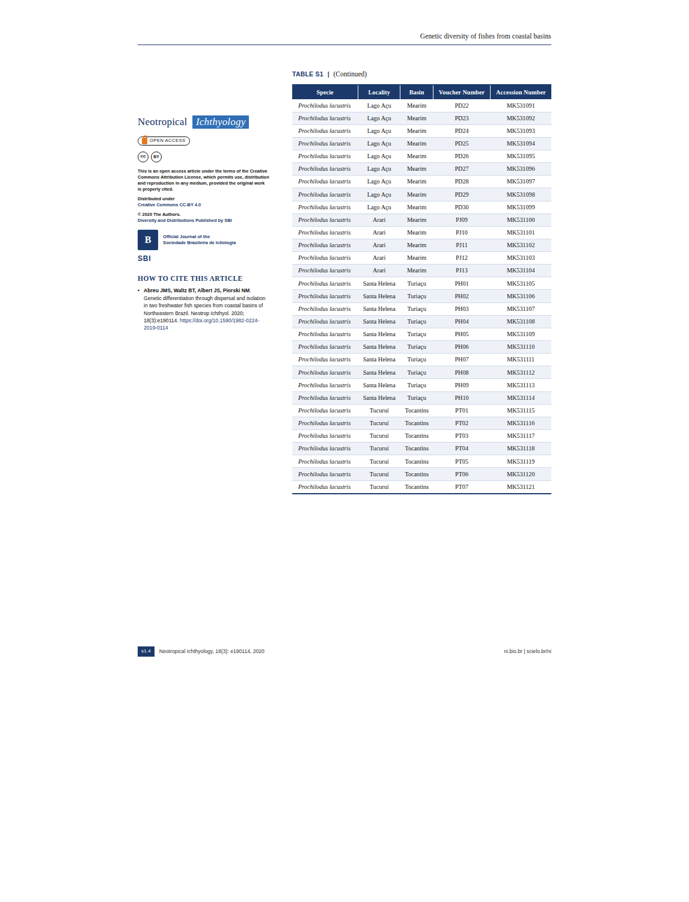Genetic diversity of fishes from coastal basins
Neotropical Ichthyology
Open Access
cc BY
This is an open access article under the terms of the Creative Commons Attribution License, which permits use, distribution and reproduction in any medium, provided the original work is properly cited.
Distributed under
Creative Commons CC-BY 4.0
© 2020 The Authors.
Diversity and Distributions Published by SBI
B
Official Journal of the
Sociedade Brasileira de Ictiologia
SBI
How to cite this article
Abreu JMS, Waltz BT, Albert JS, Piorski NM. Genetic differentiation through dispersal and isolation in two freshwater fish species from coastal basins of Northeastern Brazil. Neotrop Ichthyol. 2020; 18(3):e190114. https://doi.org/10.1590/1982-0224-2019-0114
TABLE S1 | (Continued)
| Specie | Locality | Basin | Voucher Number | Accession Number |
| --- | --- | --- | --- | --- |
| Prochilodus lacustris | Lago Açu | Mearim | PD22 | MK531091 |
| Prochilodus lacustris | Lago Açu | Mearim | PD23 | MK531092 |
| Prochilodus lacustris | Lago Açu | Mearim | PD24 | MK531093 |
| Prochilodus lacustris | Lago Açu | Mearim | PD25 | MK531094 |
| Prochilodus lacustris | Lago Açu | Mearim | PD26 | MK531095 |
| Prochilodus lacustris | Lago Açu | Mearim | PD27 | MK531096 |
| Prochilodus lacustris | Lago Açu | Mearim | PD28 | MK531097 |
| Prochilodus lacustris | Lago Açu | Mearim | PD29 | MK531098 |
| Prochilodus lacustris | Lago Açu | Mearim | PD30 | MK531099 |
| Prochilodus lacustris | Arari | Mearim | PJ09 | MK531100 |
| Prochilodus lacustris | Arari | Mearim | PJ10 | MK531101 |
| Prochilodus lacustris | Arari | Mearim | PJ11 | MK531102 |
| Prochilodus lacustris | Arari | Mearim | PJ12 | MK531103 |
| Prochilodus lacustris | Arari | Mearim | PJ13 | MK531104 |
| Prochilodus lacustris | Santa Helena | Turiaçu | PH01 | MK531105 |
| Prochilodus lacustris | Santa Helena | Turiaçu | PH02 | MK531106 |
| Prochilodus lacustris | Santa Helena | Turiaçu | PH03 | MK531107 |
| Prochilodus lacustris | Santa Helena | Turiaçu | PH04 | MK531108 |
| Prochilodus lacustris | Santa Helena | Turiaçu | PH05 | MK531109 |
| Prochilodus lacustris | Santa Helena | Turiaçu | PH06 | MK531110 |
| Prochilodus lacustris | Santa Helena | Turiaçu | PH07 | MK531111 |
| Prochilodus lacustris | Santa Helena | Turiaçu | PH08 | MK531112 |
| Prochilodus lacustris | Santa Helena | Turiaçu | PH09 | MK531113 |
| Prochilodus lacustris | Santa Helena | Turiaçu | PH10 | MK531114 |
| Prochilodus lacustris | Tucuruí | Tocantins | PT01 | MK531115 |
| Prochilodus lacustris | Tucuruí | Tocantins | PT02 | MK531116 |
| Prochilodus lacustris | Tucuruí | Tocantins | PT03 | MK531117 |
| Prochilodus lacustris | Tucuruí | Tocantins | PT04 | MK531118 |
| Prochilodus lacustris | Tucuruí | Tocantins | PT05 | MK531119 |
| Prochilodus lacustris | Tucuruí | Tocantins | PT06 | MK531120 |
| Prochilodus lacustris | Tucuruí | Tocantins | PT07 | MK531121 |
s1.4 Neotropical Ichthyology, 18(3): e190114, 2020
ni.bio.br | scielo.br/ni